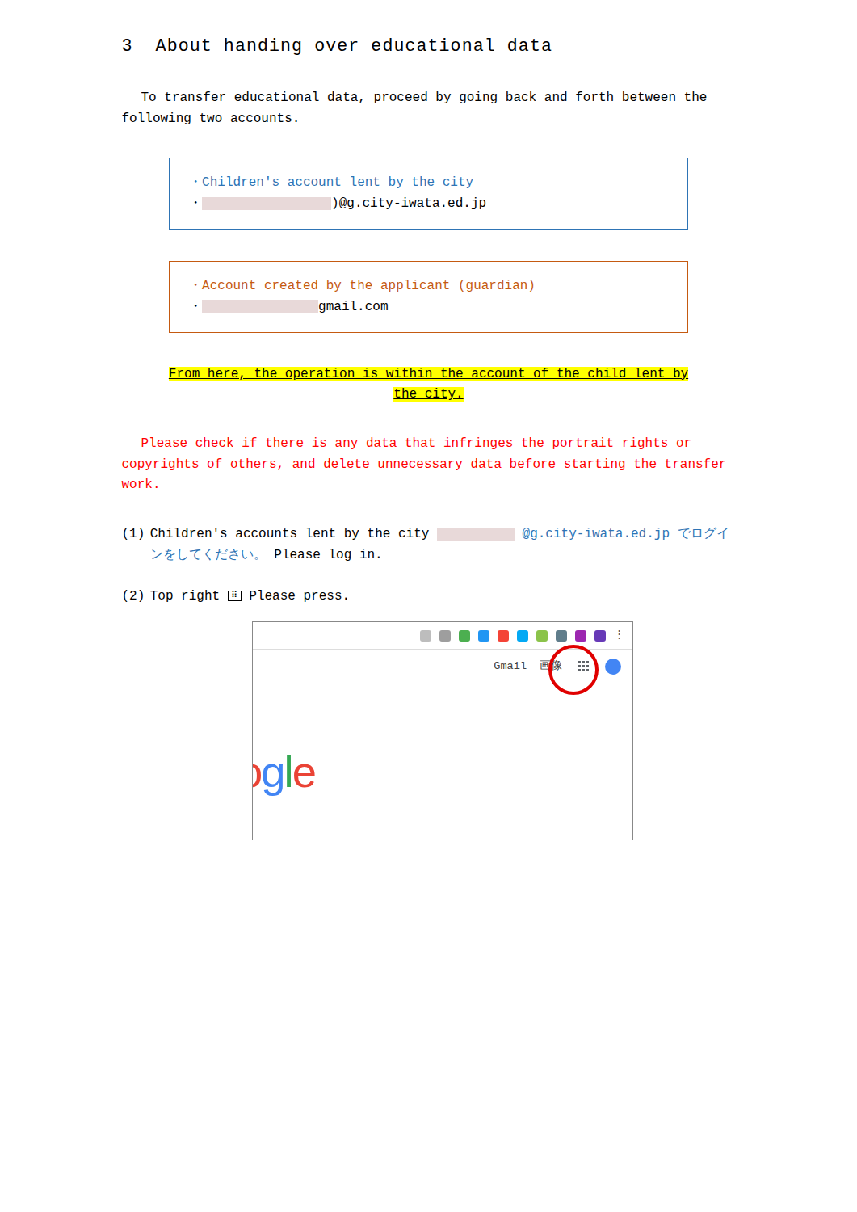3 About handing over educational data
To transfer educational data, proceed by going back and forth between the following two accounts.
Children's account lent by the city
)@g.city-iwata.ed.jp
Account created by the applicant (guardian)
gmail.com
From here, the operation is within the account of the child lent by the city.
Please check if there is any data that infringes the portrait rights or copyrights of others, and delete unnecessary data before starting the transfer work.
Children's accounts lent by the city @g.city-iwata.ed.jp でログインをしてください。 Please log in.
Top right ⠿ Please press.
⋮
Gmail 画像
ogle